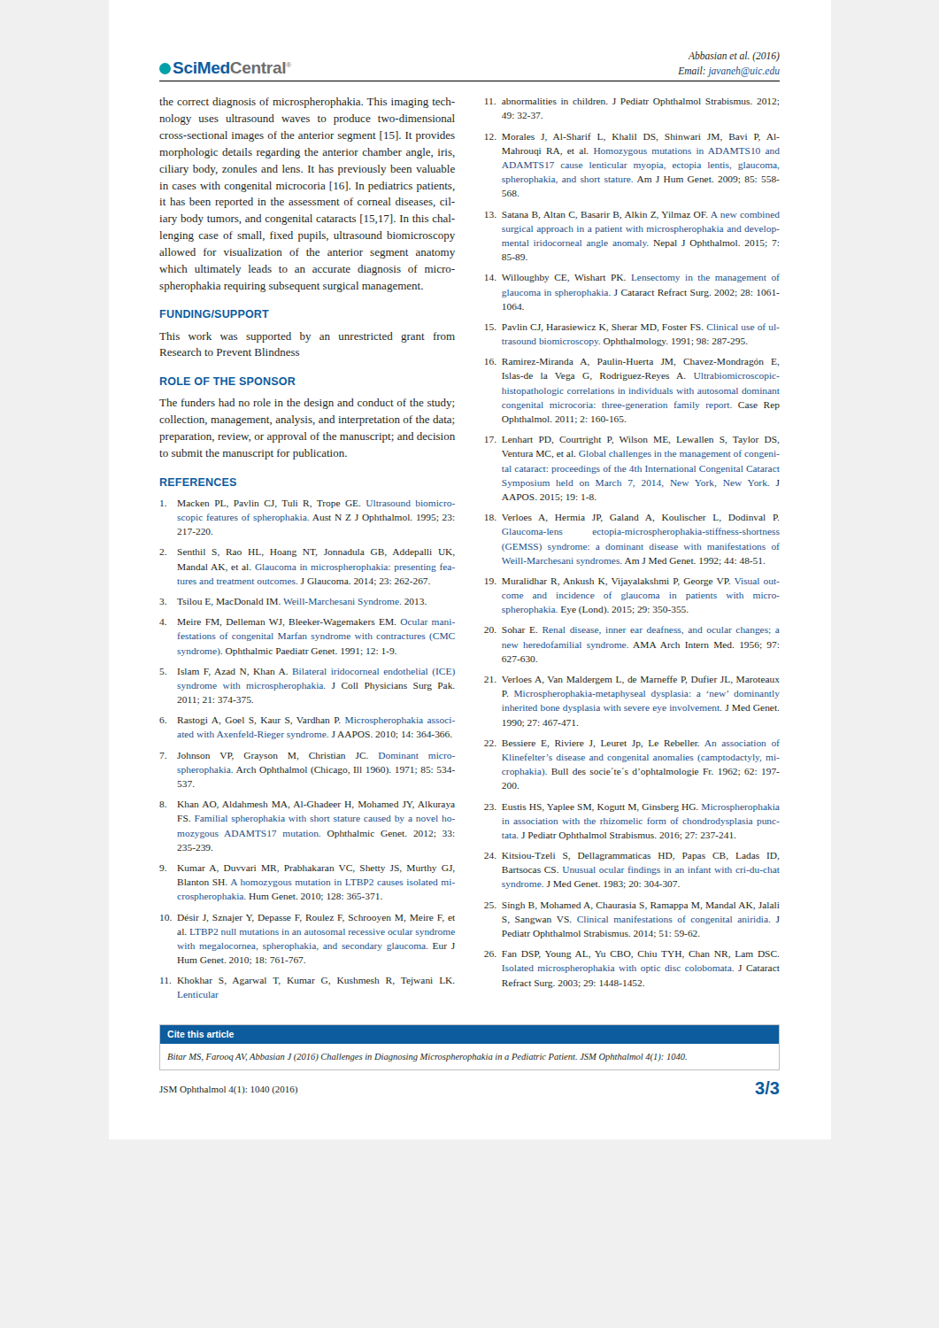Sci Med Central®
Abbasian et al. (2016)
Email: javaneh@uic.edu
the correct diagnosis of microspherophakia. This imaging technology uses ultrasound waves to produce two-dimensional cross-sectional images of the anterior segment [15]. It provides morphologic details regarding the anterior chamber angle, iris, ciliary body, zonules and lens. It has previously been valuable in cases with congenital microcoria [16]. In pediatrics patients, it has been reported in the assessment of corneal diseases, ciliary body tumors, and congenital cataracts [15,17]. In this challenging case of small, fixed pupils, ultrasound biomicroscopy allowed for visualization of the anterior segment anatomy which ultimately leads to an accurate diagnosis of microspherophakia requiring subsequent surgical management.
Funding/Support
This work was supported by an unrestricted grant from Research to Prevent Blindness
Role of the Sponsor
The funders had no role in the design and conduct of the study; collection, management, analysis, and interpretation of the data; preparation, review, or approval of the manuscript; and decision to submit the manuscript for publication.
References
Macken PL, Pavlin CJ, Tuli R, Trope GE. Ultrasound biomicroscopic features of spherophakia. Aust N Z J Ophthalmol. 1995; 23: 217-220.
Senthil S, Rao HL, Hoang NT, Jonnadula GB, Addepalli UK, Mandal AK, et al. Glaucoma in microspherophakia: presenting features and treatment outcomes. J Glaucoma. 2014; 23: 262-267.
Tsilou E, MacDonald IM. Weill-Marchesani Syndrome. 2013.
Meire FM, Delleman WJ, Bleeker-Wagemakers EM. Ocular manifestations of congenital Marfan syndrome with contractures (CMC syndrome). Ophthalmic Paediatr Genet. 1991; 12: 1-9.
Islam F, Azad N, Khan A. Bilateral iridocorneal endothelial (ICE) syndrome with microspherophakia. J Coll Physicians Surg Pak. 2011; 21: 374-375.
Rastogi A, Goel S, Kaur S, Vardhan P. Microspherophakia associated with Axenfeld-Rieger syndrome. J AAPOS. 2010; 14: 364-366.
Johnson VP, Grayson M, Christian JC. Dominant microspherophakia. Arch Ophthalmol (Chicago, Ill 1960). 1971; 85: 534-537.
Khan AO, Aldahmesh MA, Al-Ghadeer H, Mohamed JY, Alkuraya FS. Familial spherophakia with short stature caused by a novel homozygous ADAMTS17 mutation. Ophthalmic Genet. 2012; 33: 235-239.
Kumar A, Duvvari MR, Prabhakaran VC, Shetty JS, Murthy GJ, Blanton SH. A homozygous mutation in LTBP2 causes isolated microspherophakia. Hum Genet. 2010; 128: 365-371.
Désir J, Sznajer Y, Depasse F, Roulez F, Schrooyen M, Meire F, et al. LTBP2 null mutations in an autosomal recessive ocular syndrome with megalocornea, spherophakia, and secondary glaucoma. Eur J Hum Genet. 2010; 18: 761-767.
Khokhar S, Agarwal T, Kumar G, Kushmesh R, Tejwani LK. Lenticular
abnormalities in children. J Pediatr Ophthalmol Strabismus. 2012; 49: 32-37.
Morales J, Al-Sharif L, Khalil DS, Shinwari JM, Bavi P, Al-Mahrouqi RA, et al. Homozygous mutations in ADAMTS10 and ADAMTS17 cause lenticular myopia, ectopia lentis, glaucoma, spherophakia, and short stature. Am J Hum Genet. 2009; 85: 558-568.
Satana B, Altan C, Basarir B, Alkin Z, Yilmaz OF. A new combined surgical approach in a patient with microspherophakia and developmental iridocorneal angle anomaly. Nepal J Ophthalmol. 2015; 7: 85-89.
Willoughby CE, Wishart PK. Lensectomy in the management of glaucoma in spherophakia. J Cataract Refract Surg. 2002; 28: 1061-1064.
Pavlin CJ, Harasiewicz K, Sherar MD, Foster FS. Clinical use of ultrasound biomicroscopy. Ophthalmology. 1991; 98: 287-295.
Ramirez-Miranda A, Paulin-Huerta JM, Chavez-Mondragón E, Islas-de la Vega G, Rodriguez-Reyes A. Ultrabiomicroscopic-histopathologic correlations in individuals with autosomal dominant congenital microcoria: three-generation family report. Case Rep Ophthalmol. 2011; 2: 160-165.
Lenhart PD, Courtright P, Wilson ME, Lewallen S, Taylor DS, Ventura MC, et al. Global challenges in the management of congenital cataract: proceedings of the 4th International Congenital Cataract Symposium held on March 7, 2014, New York, New York. J AAPOS. 2015; 19: 1-8.
Verloes A, Hermia JP, Galand A, Koulischer L, Dodinval P. Glaucoma-lens ectopia-microspherophakia-stiffness-shortness (GEMSS) syndrome: a dominant disease with manifestations of Weill-Marchesani syndromes. Am J Med Genet. 1992; 44: 48-51.
Muralidhar R, Ankush K, Vijayalakshmi P, George VP. Visual outcome and incidence of glaucoma in patients with microspherophakia. Eye (Lond). 2015; 29: 350-355.
Sohar E. Renal disease, inner ear deafness, and ocular changes; a new heredofamilial syndrome. AMA Arch Intern Med. 1956; 97: 627-630.
Verloes A, Van Maldergem L, de Marneffe P, Dufier JL, Maroteaux P. Microspherophakia-metaphyseal dysplasia: a ‘new’ dominantly inherited bone dysplasia with severe eye involvement. J Med Genet. 1990; 27: 467-471.
Bessiere E, Riviere J, Leuret Jp, Le Rebeller. An association of Klinefelter’s disease and congenital anomalies (camptodactyly, microphakia). Bull des socie´te´s d’ophtalmologie Fr. 1962; 62: 197-200.
Eustis HS, Yaplee SM, Kogutt M, Ginsberg HG. Microspherophakia in association with the rhizomelic form of chondrodysplasia punctata. J Pediatr Ophthalmol Strabismus. 2016; 27: 237-241.
Kitsiou-Tzeli S, Dellagrammaticas HD, Papas CB, Ladas ID, Bartsocas CS. Unusual ocular findings in an infant with cri-du-chat syndrome. J Med Genet. 1983; 20: 304-307.
Singh B, Mohamed A, Chaurasia S, Ramappa M, Mandal AK, Jalali S, Sangwan VS. Clinical manifestations of congenital aniridia. J Pediatr Ophthalmol Strabismus. 2014; 51: 59-62.
Fan DSP, Young AL, Yu CBO, Chiu TYH, Chan NR, Lam DSC. Isolated microspherophakia with optic disc colobomata. J Cataract Refract Surg. 2003; 29: 1448-1452.
Cite this article
Bitar MS, Farooq AV, Abbasian J (2016) Challenges in Diagnosing Microspherophakia in a Pediatric Patient. JSM Ophthalmol 4(1): 1040.
JSM Ophthalmol 4(1): 1040 (2016)
3/3